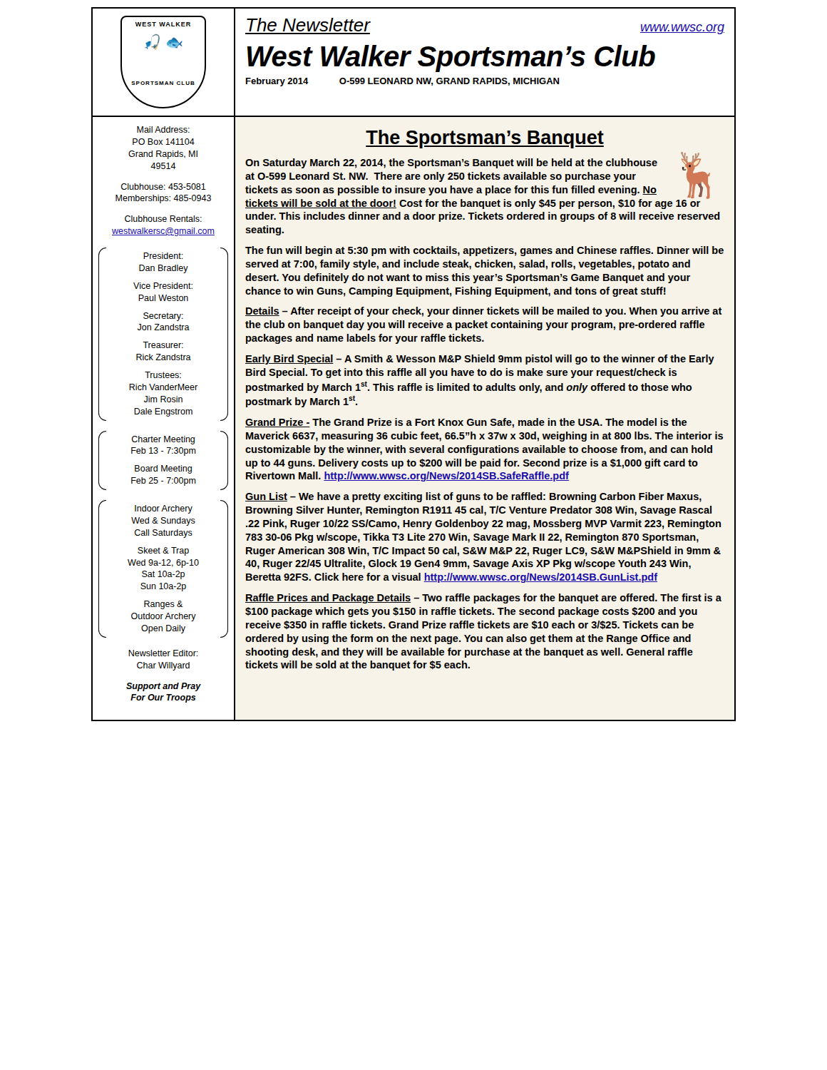WEST WALKER
🎣 🐟
SPORTSMAN CLUB
The Newsletter www.wwsc.org
West Walker Sportsman’s Club
February 2014 O-599 LEONARD NW, GRAND RAPIDS, MICHIGAN
Mail Address:
PO Box 141104
Grand Rapids, MI
49514
Clubhouse: 453-5081
Memberships: 485-0943
Clubhouse Rentals:
westwalkersc@gmail.com
President:
Dan Bradley
Vice President:
Paul Weston
Secretary:
Jon Zandstra
Treasurer:
Rick Zandstra
Trustees:
Rich VanderMeer
Jim Rosin
Dale Engstrom
Charter Meeting
Feb 13 - 7:30pm
Board Meeting
Feb 25 - 7:00pm
Indoor Archery
Wed & Sundays
Call Saturdays
Skeet & Trap
Wed 9a-12, 6p-10
Sat 10a-2p
Sun 10a-2p
Ranges &
Outdoor Archery
Open Daily
Newsletter Editor:
Char Willyard
Support and Pray
For Our Troops
The Sportsman’s Banquet
🦌
On Saturday March 22, 2014, the Sportsman’s Banquet will be held at the clubhouse at O-599 Leonard St. NW. There are only 250 tickets available so purchase your tickets as soon as possible to insure you have a place for this fun filled evening. No tickets will be sold at the door! Cost for the banquet is only $45 per person, $10 for age 16 or under. This includes dinner and a door prize. Tickets ordered in groups of 8 will receive reserved seating.
The fun will begin at 5:30 pm with cocktails, appetizers, games and Chinese raffles. Dinner will be served at 7:00, family style, and include steak, chicken, salad, rolls, vegetables, potato and desert. You definitely do not want to miss this year’s Sportsman’s Game Banquet and your chance to win Guns, Camping Equipment, Fishing Equipment, and tons of great stuff!
Details – After receipt of your check, your dinner tickets will be mailed to you. When you arrive at the club on banquet day you will receive a packet containing your program, pre-ordered raffle packages and name labels for your raffle tickets.
Early Bird Special – A Smith & Wesson M&P Shield 9mm pistol will go to the winner of the Early Bird Special. To get into this raffle all you have to do is make sure your request/check is postmarked by March 1st. This raffle is limited to adults only, and only offered to those who postmark by March 1st.
Grand Prize - The Grand Prize is a Fort Knox Gun Safe, made in the USA. The model is the Maverick 6637, measuring 36 cubic feet, 66.5”h x 37w x 30d, weighing in at 800 lbs. The interior is customizable by the winner, with several configurations available to choose from, and can hold up to 44 guns. Delivery costs up to $200 will be paid for. Second prize is a $1,000 gift card to Rivertown Mall. http://www.wwsc.org/News/2014SB.SafeRaffle.pdf
Gun List – We have a pretty exciting list of guns to be raffled: Browning Carbon Fiber Maxus, Browning Silver Hunter, Remington R1911 45 cal, T/C Venture Predator 308 Win, Savage Rascal .22 Pink, Ruger 10/22 SS/Camo, Henry Goldenboy 22 mag, Mossberg MVP Varmit 223, Remington 783 30-06 Pkg w/scope, Tikka T3 Lite 270 Win, Savage Mark II 22, Remington 870 Sportsman, Ruger American 308 Win, T/C Impact 50 cal, S&W M&P 22, Ruger LC9, S&W M&PShield in 9mm & 40, Ruger 22/45 Ultralite, Glock 19 Gen4 9mm, Savage Axis XP Pkg w/scope Youth 243 Win, Beretta 92FS. Click here for a visual http://www.wwsc.org/News/2014SB.GunList.pdf
Raffle Prices and Package Details – Two raffle packages for the banquet are offered. The first is a $100 package which gets you $150 in raffle tickets. The second package costs $200 and you receive $350 in raffle tickets. Grand Prize raffle tickets are $10 each or 3/$25. Tickets can be ordered by using the form on the next page. You can also get them at the Range Office and shooting desk, and they will be available for purchase at the banquet as well. General raffle tickets will be sold at the banquet for $5 each.